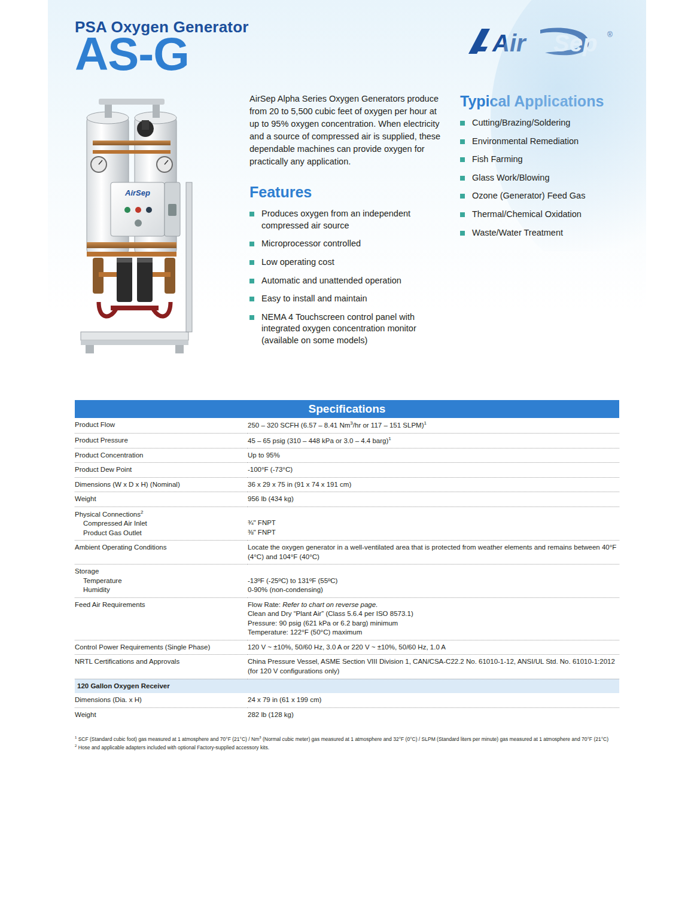PSA Oxygen Generator
AS-G
Air Sep ®
AirSep
AirSep Alpha Series Oxygen Generators produce from 20 to 5,500 cubic feet of oxygen per hour at up to 95% oxygen concentration. When electricity and a source of compressed air is supplied, these dependable machines can provide oxygen for practically any application.
Features
Produces oxygen from an independent compressed air source
Microprocessor controlled
Low operating cost
Automatic and unattended operation
Easy to install and maintain
NEMA 4 Touchscreen control panel with integrated oxygen concentration monitor (available on some models)
Typical Applications
Cutting/Brazing/Soldering
Environmental Remediation
Fish Farming
Glass Work/Blowing
Ozone (Generator) Feed Gas
Thermal/Chemical Oxidation
Waste/Water Treatment
Specifications
| Product Flow | 250 – 320 SCFH (6.57 – 8.41 Nm 3 /hr or 117 – 151 SLPM) 1 |
| Product Pressure | 45 – 65 psig (310 – 448 kPa or 3.0 – 4.4 barg) 1 |
| Product Concentration | Up to 95% |
| Product Dew Point | -100°F (-73°C) |
| Dimensions (W x D x H) (Nominal) | 36 x 29 x 75 in (91 x 74 x 191 cm) |
| Weight | 956 lb (434 kg) |
| Physical Connections 2 Compressed Air Inlet Product Gas Outlet | ¾" FNPT ⅜" FNPT |
| Ambient Operating Conditions | Locate the oxygen generator in a well-ventilated area that is protected from weather elements and remains between 40°F (4°C) and 104°F (40°C) |
| Storage Temperature Humidity | -13ºF (-25ºC) to 131ºF (55ºC) 0-90% (non-condensing) |
| Feed Air Requirements | Flow Rate: Refer to chart on reverse page. Clean and Dry “Plant Air” (Class 5.6.4 per ISO 8573.1) Pressure: 90 psig (621 kPa or 6.2 barg) minimum Temperature: 122°F (50°C) maximum |
| Control Power Requirements (Single Phase) | 120 V ~ ±10%, 50/60 Hz, 3.0 A or 220 V ~ ±10%, 50/60 Hz, 1.0 A |
| NRTL Certifications and Approvals | China Pressure Vessel, ASME Section VIII Division 1, CAN/CSA-C22.2 No. 61010-1-12, ANSI/UL Std. No. 61010-1:2012 (for 120 V configurations only) |
| 120 Gallon Oxygen Receiver |
| Dimensions (Dia. x H) | 24 x 79 in (61 x 199 cm) |
| Weight | 282 lb (128 kg) |
1 SCF (Standard cubic foot) gas measured at 1 atmosphere and 70°F (21°C) / Nm3 (Normal cubic meter) gas measured at 1 atmosphere and 32°F (0°C) / SLPM (Standard liters per minute) gas measured at 1 atmosphere and 70°F (21°C)
2 Hose and applicable adapters included with optional Factory-supplied accessory kits.